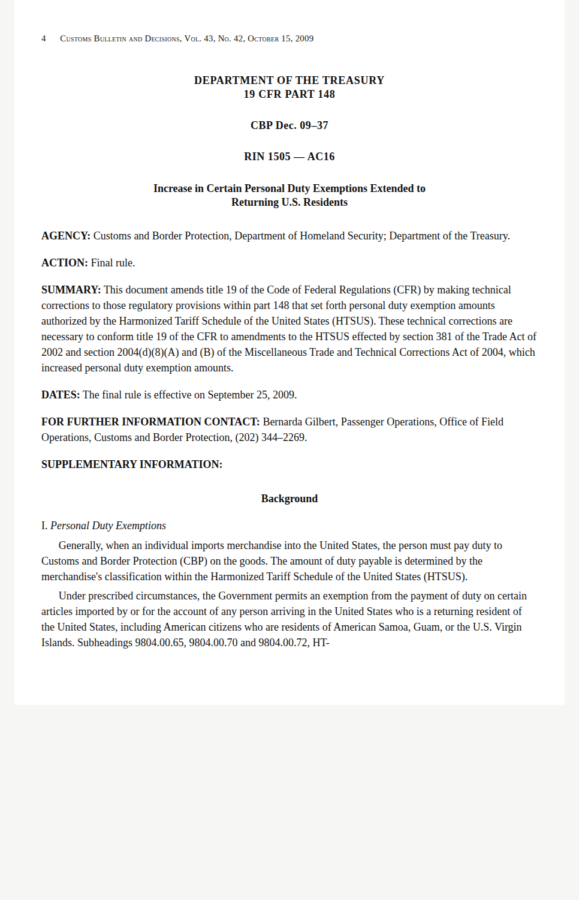4 Customs Bulletin and Decisions, Vol. 43, No. 42, October 15, 2009
DEPARTMENT OF THE TREASURY
19 CFR PART 148
CBP Dec. 09–37
RIN 1505 — AC16
Increase in Certain Personal Duty Exemptions Extended to
Returning U.S. Residents
AGENCY: Customs and Border Protection, Department of Homeland Security; Department of the Treasury.
ACTION: Final rule.
SUMMARY: This document amends title 19 of the Code of Federal Regulations (CFR) by making technical corrections to those regulatory provisions within part 148 that set forth personal duty exemption amounts authorized by the Harmonized Tariff Schedule of the United States (HTSUS). These technical corrections are necessary to conform title 19 of the CFR to amendments to the HTSUS effected by section 381 of the Trade Act of 2002 and section 2004(d)(8)(A) and (B) of the Miscellaneous Trade and Technical Corrections Act of 2004, which increased personal duty exemption amounts.
DATES: The final rule is effective on September 25, 2009.
FOR FURTHER INFORMATION CONTACT: Bernarda Gilbert, Passenger Operations, Office of Field Operations, Customs and Border Protection, (202) 344–2269.
SUPPLEMENTARY INFORMATION:
Background
I. Personal Duty Exemptions
Generally, when an individual imports merchandise into the United States, the person must pay duty to Customs and Border Protection (CBP) on the goods. The amount of duty payable is determined by the merchandise's classification within the Harmonized Tariff Schedule of the United States (HTSUS).
Under prescribed circumstances, the Government permits an exemption from the payment of duty on certain articles imported by or for the account of any person arriving in the United States who is a returning resident of the United States, including American citizens who are residents of American Samoa, Guam, or the U.S. Virgin Islands. Subheadings 9804.00.65, 9804.00.70 and 9804.00.72, HT-